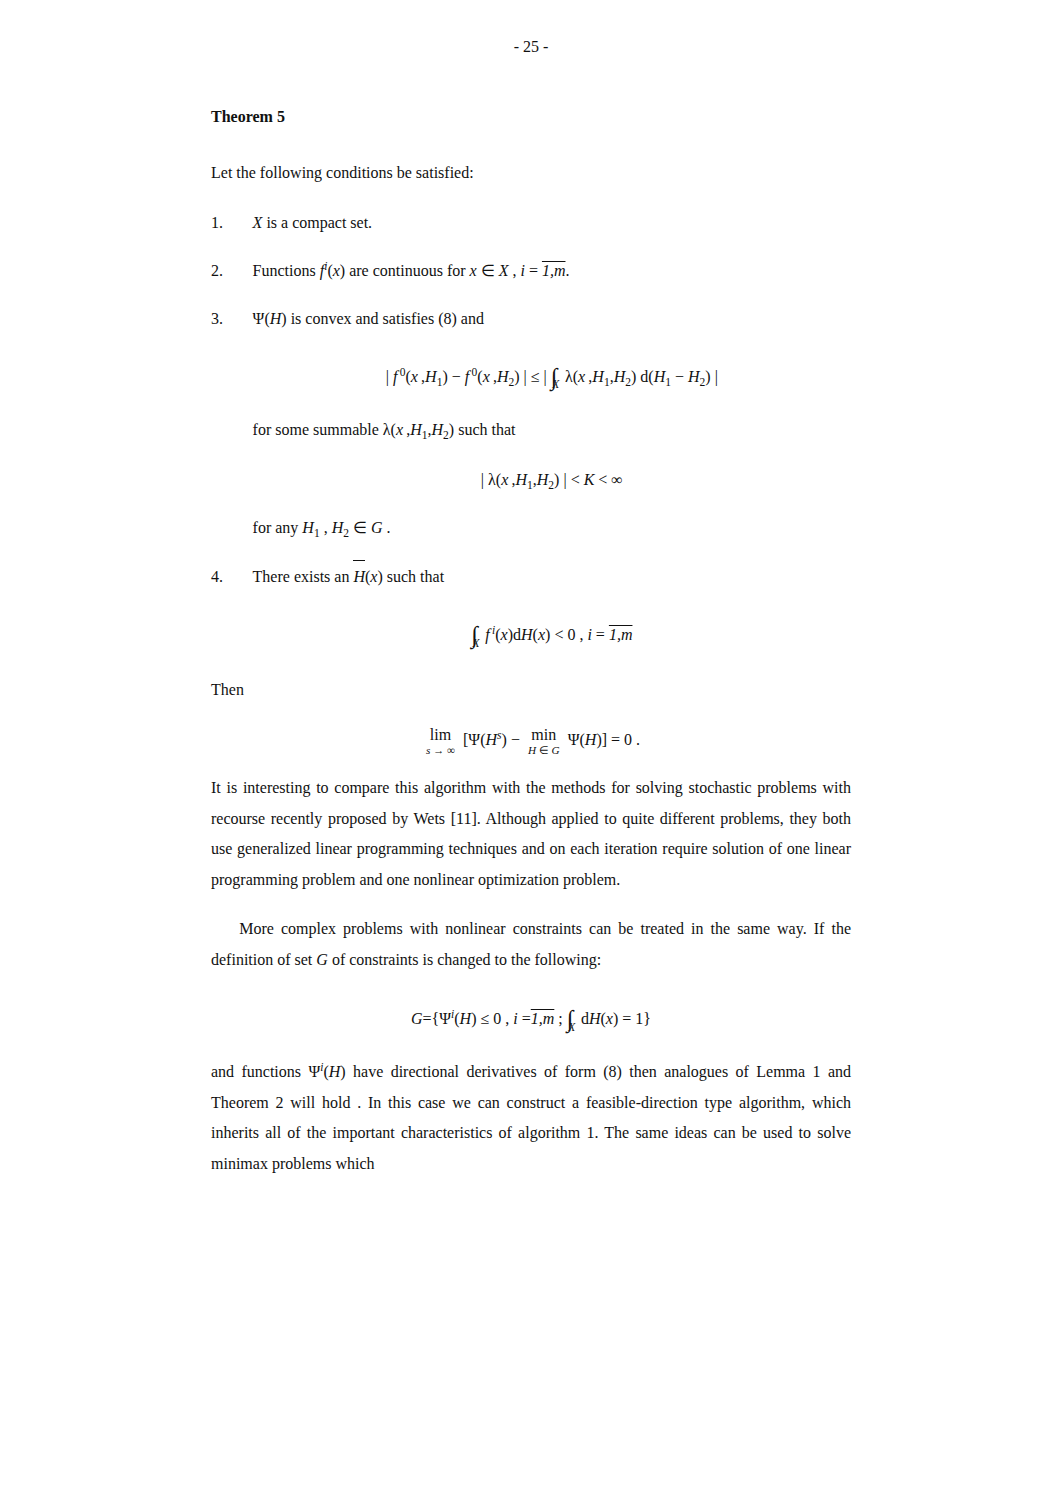- 25 -
Theorem 5
Let the following conditions be satisfied:
X is a compact set.
Functions fi(x) are continuous for x ∈ X , i = 1,m.
Ψ(H) is convex and satisfies (8) and
| f 0(x ,H1) − f 0(x ,H2) | ≤ | ∫X λ(x ,H1,H2) d(H1 − H2) |
for some summable λ(x ,H1,H2) such that
| λ(x ,H1,H2) | < K < ∞
for any H1 , H2 ∈ G .
There exists an H(x) such that
∫X f i(x)dH(x) < 0 , i = 1,m
Then
lim s → ∞ [Ψ(Hs) − min H ∈ G Ψ(H)] = 0 .
It is interesting to compare this algorithm with the methods for solving stochastic problems with recourse recently proposed by Wets [11]. Although applied to quite different problems, they both use generalized linear programming techniques and on each iteration require solution of one linear programming problem and one nonlinear optimization problem.
More complex problems with nonlinear constraints can be treated in the same way. If the definition of set G of constraints is changed to the following:
G={Ψi(H) ≤ 0 , i =1,m ; ∫X dH(x) = 1}
and functions Ψi(H) have directional derivatives of form (8) then analogues of Lemma 1 and Theorem 2 will hold . In this case we can construct a feasible-direction type algorithm, which inherits all of the important characteristics of algorithm 1. The same ideas can be used to solve minimax problems which